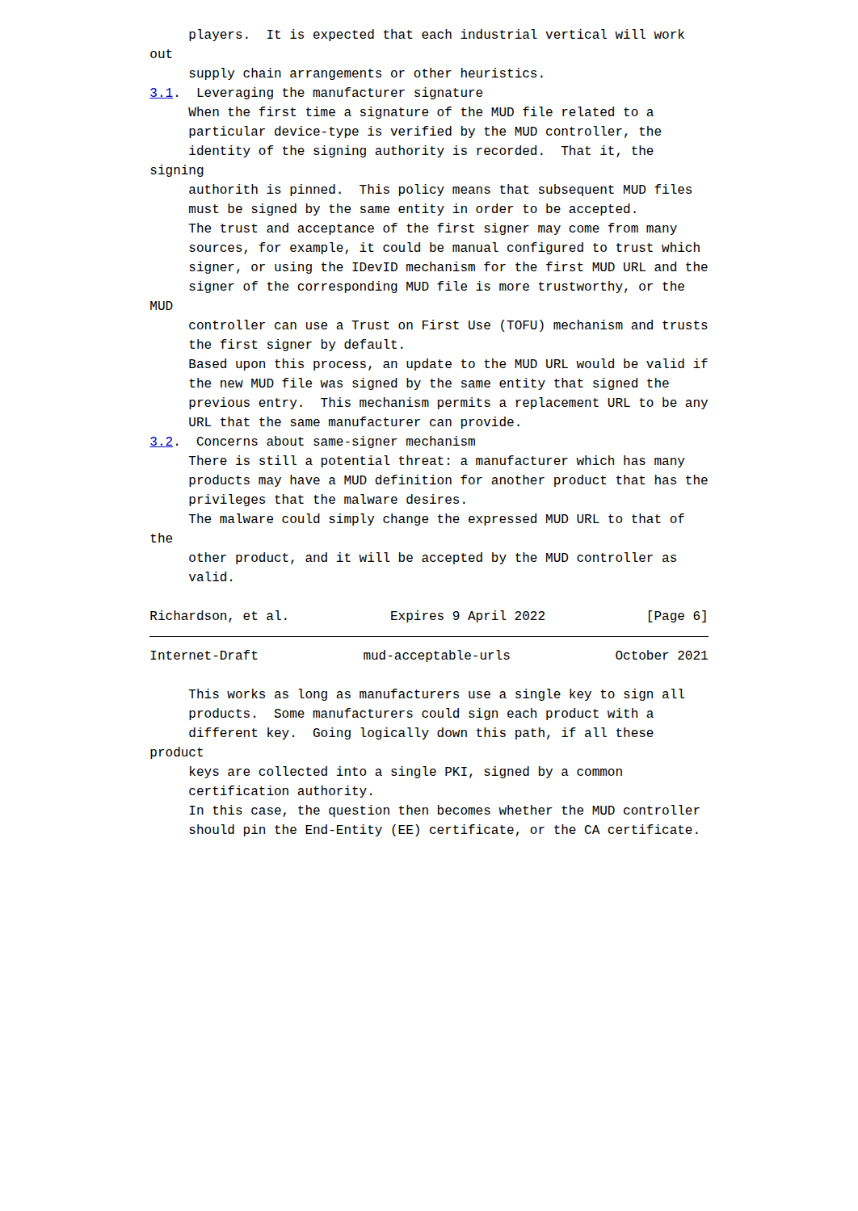players.  It is expected that each industrial vertical will work out
     supply chain arrangements or other heuristics.
3.1.  Leveraging the manufacturer signature
     When the first time a signature of the MUD file related to a
     particular device-type is verified by the MUD controller, the
     identity of the signing authority is recorded.  That it, the signing
     authorith is pinned.  This policy means that subsequent MUD files
     must be signed by the same entity in order to be accepted.
     The trust and acceptance of the first signer may come from many
     sources, for example, it could be manual configured to trust which
     signer, or using the IDevID mechanism for the first MUD URL and the
     signer of the corresponding MUD file is more trustworthy, or the MUD
     controller can use a Trust on First Use (TOFU) mechanism and trusts
     the first signer by default.
     Based upon this process, an update to the MUD URL would be valid if
     the new MUD file was signed by the same entity that signed the
     previous entry.  This mechanism permits a replacement URL to be any
     URL that the same manufacturer can provide.
3.2.  Concerns about same-signer mechanism
     There is still a potential threat: a manufacturer which has many
     products may have a MUD definition for another product that has the
     privileges that the malware desires.
     The malware could simply change the expressed MUD URL to that of the
     other product, and it will be accepted by the MUD controller as
     valid.
Richardson, et al. Expires 9 April 2022 [Page 6]
Internet-Draft mud-acceptable-urls October 2021
     This works as long as manufacturers use a single key to sign all
     products.  Some manufacturers could sign each product with a
     different key.  Going logically down this path, if all these product
     keys are collected into a single PKI, signed by a common
     certification authority.
     In this case, the question then becomes whether the MUD controller
     should pin the End-Entity (EE) certificate, or the CA certificate.